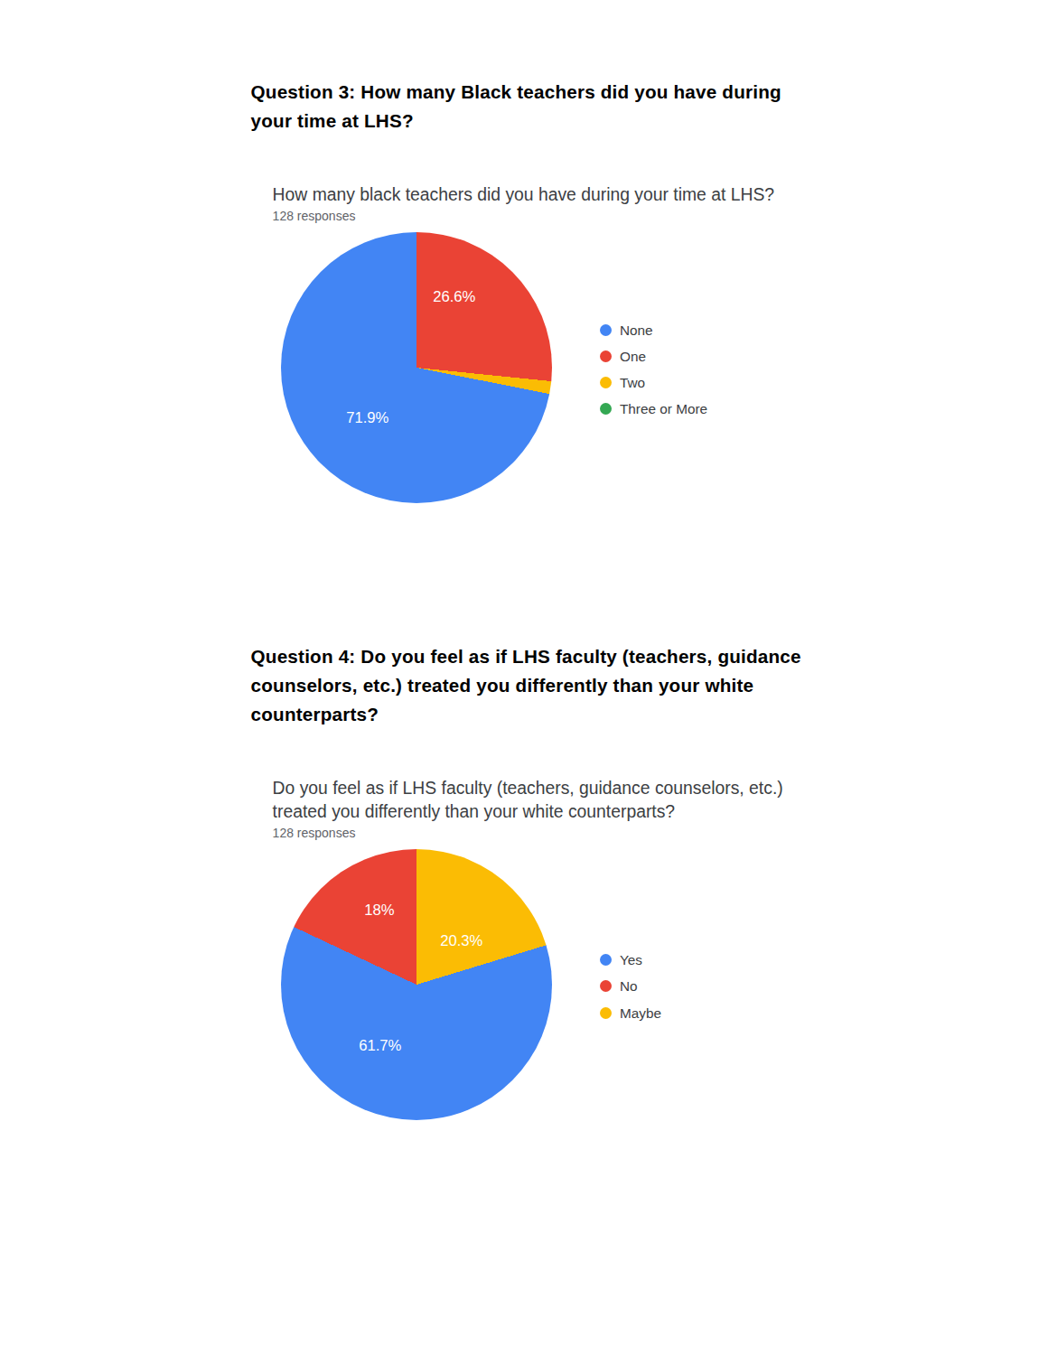Question 3: How many Black teachers did you have during your time at LHS?
How many black teachers did you have during your time at LHS?
128 responses
26.6% 71.9%
None
One
Two
Three or More
Question 4: Do you feel as if LHS faculty (teachers, guidance counselors, etc.) treated you differently than your white counterparts?
Do you feel as if LHS faculty (teachers, guidance counselors, etc.) treated you differently than your white counterparts?
128 responses
18% 20.3% 61.7%
Yes
No
Maybe